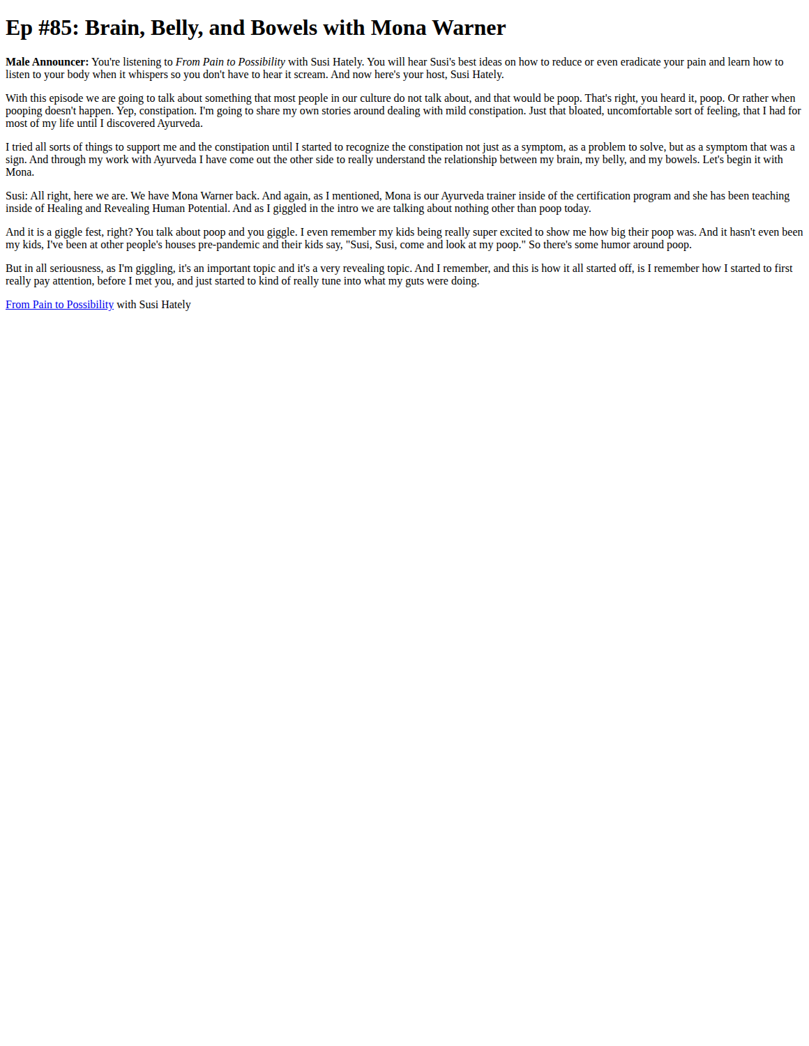Ep #85: Brain, Belly, and Bowels with Mona Warner
Male Announcer: You're listening to From Pain to Possibility with Susi Hately. You will hear Susi's best ideas on how to reduce or even eradicate your pain and learn how to listen to your body when it whispers so you don't have to hear it scream. And now here's your host, Susi Hately.
With this episode we are going to talk about something that most people in our culture do not talk about, and that would be poop. That's right, you heard it, poop. Or rather when pooping doesn't happen. Yep, constipation. I'm going to share my own stories around dealing with mild constipation. Just that bloated, uncomfortable sort of feeling, that I had for most of my life until I discovered Ayurveda.
I tried all sorts of things to support me and the constipation until I started to recognize the constipation not just as a symptom, as a problem to solve, but as a symptom that was a sign. And through my work with Ayurveda I have come out the other side to really understand the relationship between my brain, my belly, and my bowels. Let's begin it with Mona.
Susi: All right, here we are. We have Mona Warner back. And again, as I mentioned, Mona is our Ayurveda trainer inside of the certification program and she has been teaching inside of Healing and Revealing Human Potential. And as I giggled in the intro we are talking about nothing other than poop today.
And it is a giggle fest, right? You talk about poop and you giggle. I even remember my kids being really super excited to show me how big their poop was. And it hasn't even been my kids, I've been at other people's houses pre-pandemic and their kids say, "Susi, Susi, come and look at my poop." So there's some humor around poop.
But in all seriousness, as I'm giggling, it's an important topic and it's a very revealing topic. And I remember, and this is how it all started off, is I remember how I started to first really pay attention, before I met you, and just started to kind of really tune into what my guts were doing.
From Pain to Possibility with Susi Hately